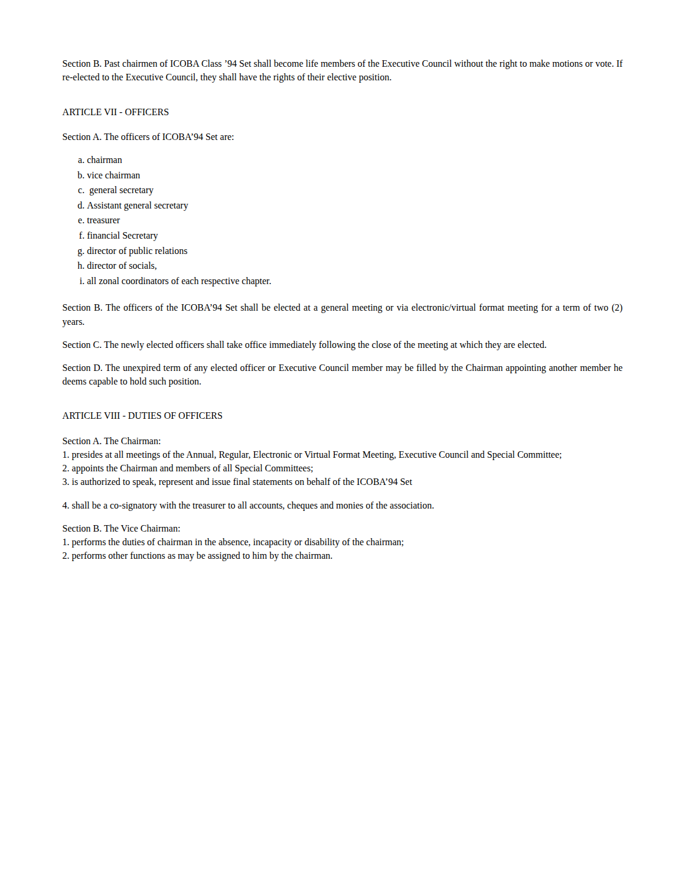Section B. Past chairmen of ICOBA Class ’94 Set shall become life members of the Executive Council without the right to make motions or vote. If re-elected to the Executive Council, they shall have the rights of their elective position.
ARTICLE VII - OFFICERS
Section A. The officers of ICOBA’94 Set are:
chairman
vice chairman
general secretary
Assistant general secretary
treasurer
financial Secretary
director of public relations
director of socials,
all zonal coordinators of each respective chapter.
Section B. The officers of the ICOBA’94 Set shall be elected at a general meeting or via electronic/virtual format meeting for a term of two (2) years.
Section C. The newly elected officers shall take office immediately following the close of the meeting at which they are elected.
Section D. The unexpired term of any elected officer or Executive Council member may be filled by the Chairman appointing another member he deems capable to hold such position.
ARTICLE VIII - DUTIES OF OFFICERS
Section A. The Chairman:
1. presides at all meetings of the Annual, Regular, Electronic or Virtual Format Meeting, Executive Council and Special Committee;
2. appoints the Chairman and members of all Special Committees;
3. is authorized to speak, represent and issue final statements on behalf of the ICOBA’94 Set
4. shall be a co-signatory with the treasurer to all accounts, cheques and monies of the association.
Section B. The Vice Chairman:
1. performs the duties of chairman in the absence, incapacity or disability of the chairman;
2. performs other functions as may be assigned to him by the chairman.